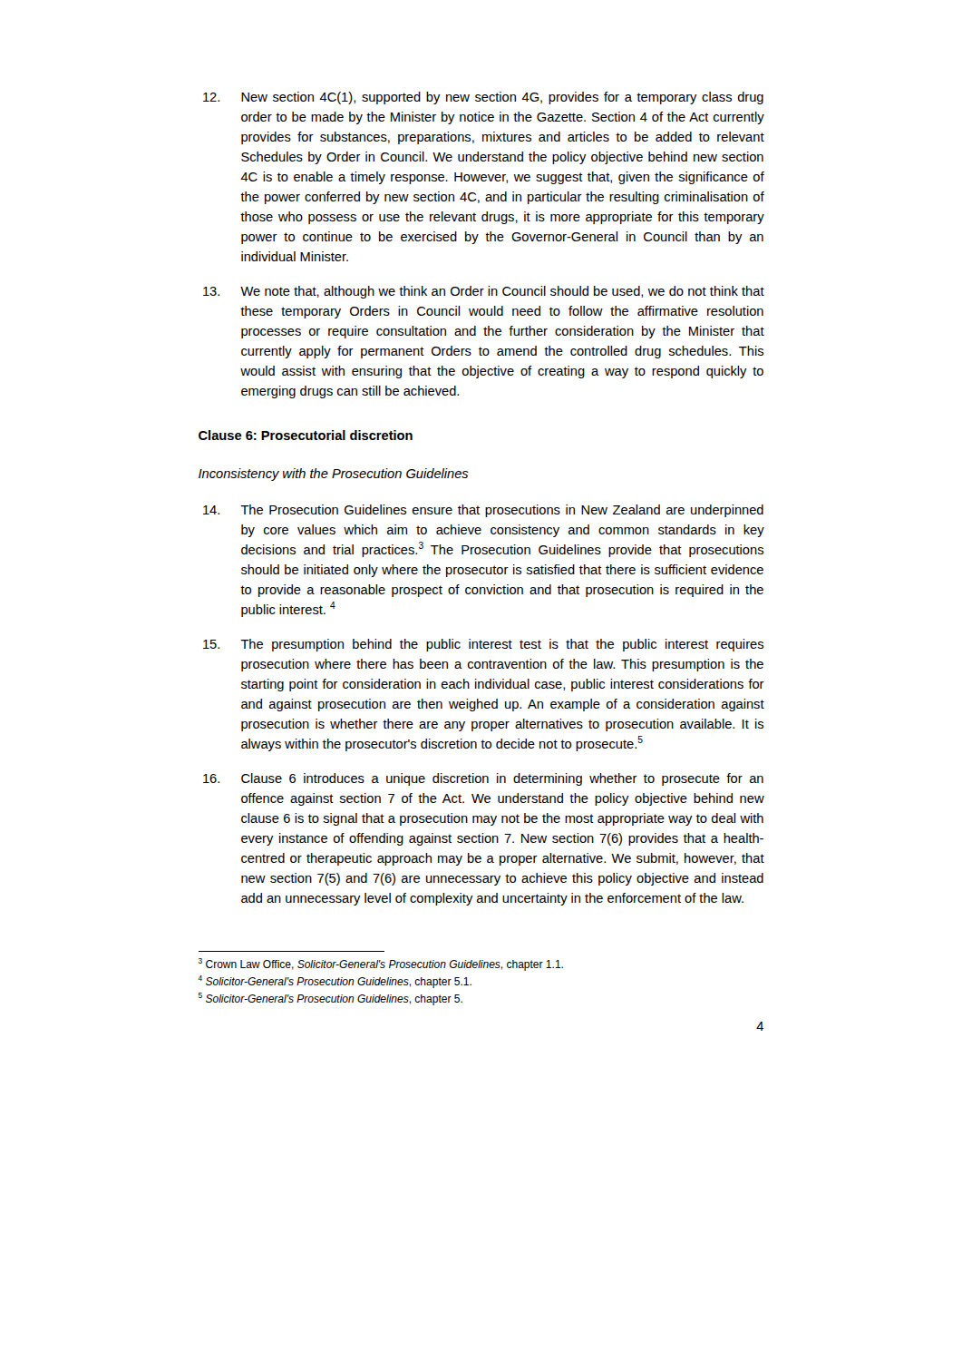12. New section 4C(1), supported by new section 4G, provides for a temporary class drug order to be made by the Minister by notice in the Gazette. Section 4 of the Act currently provides for substances, preparations, mixtures and articles to be added to relevant Schedules by Order in Council. We understand the policy objective behind new section 4C is to enable a timely response. However, we suggest that, given the significance of the power conferred by new section 4C, and in particular the resulting criminalisation of those who possess or use the relevant drugs, it is more appropriate for this temporary power to continue to be exercised by the Governor-General in Council than by an individual Minister.
13. We note that, although we think an Order in Council should be used, we do not think that these temporary Orders in Council would need to follow the affirmative resolution processes or require consultation and the further consideration by the Minister that currently apply for permanent Orders to amend the controlled drug schedules. This would assist with ensuring that the objective of creating a way to respond quickly to emerging drugs can still be achieved.
Clause 6: Prosecutorial discretion
Inconsistency with the Prosecution Guidelines
14. The Prosecution Guidelines ensure that prosecutions in New Zealand are underpinned by core values which aim to achieve consistency and common standards in key decisions and trial practices.3 The Prosecution Guidelines provide that prosecutions should be initiated only where the prosecutor is satisfied that there is sufficient evidence to provide a reasonable prospect of conviction and that prosecution is required in the public interest. 4
15. The presumption behind the public interest test is that the public interest requires prosecution where there has been a contravention of the law. This presumption is the starting point for consideration in each individual case, public interest considerations for and against prosecution are then weighed up. An example of a consideration against prosecution is whether there are any proper alternatives to prosecution available. It is always within the prosecutor's discretion to decide not to prosecute.5
16. Clause 6 introduces a unique discretion in determining whether to prosecute for an offence against section 7 of the Act. We understand the policy objective behind new clause 6 is to signal that a prosecution may not be the most appropriate way to deal with every instance of offending against section 7. New section 7(6) provides that a health-centred or therapeutic approach may be a proper alternative. We submit, however, that new section 7(5) and 7(6) are unnecessary to achieve this policy objective and instead add an unnecessary level of complexity and uncertainty in the enforcement of the law.
3 Crown Law Office, Solicitor-General's Prosecution Guidelines, chapter 1.1.
4 Solicitor-General's Prosecution Guidelines, chapter 5.1.
5 Solicitor-General's Prosecution Guidelines, chapter 5.
4